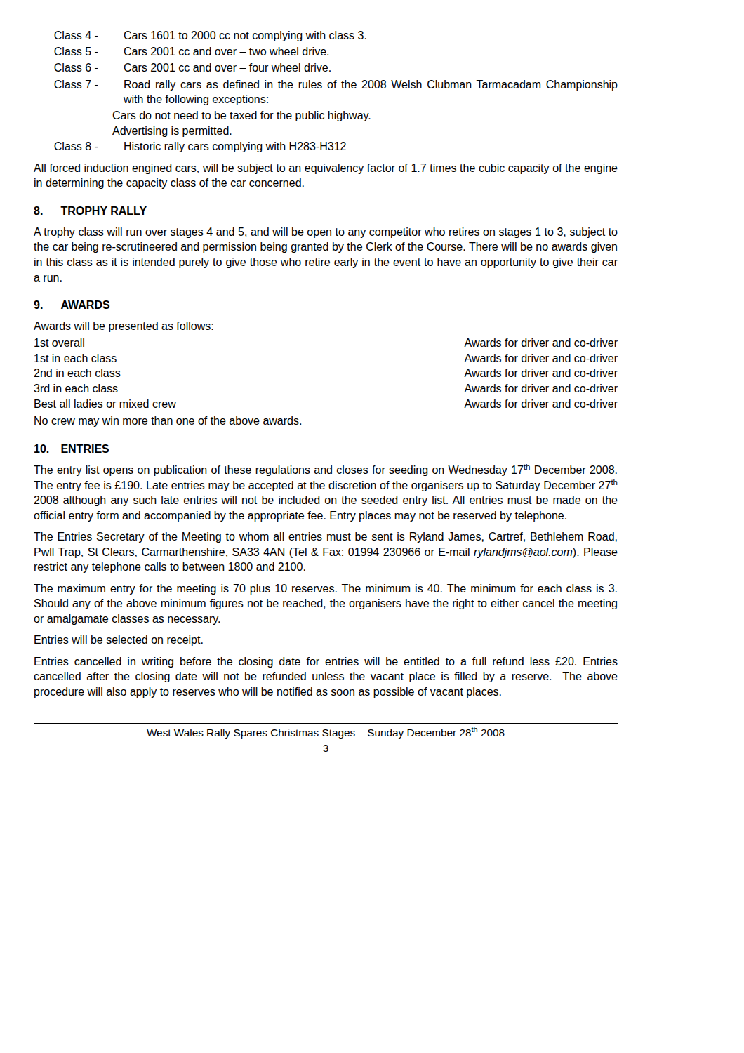Class 4 -
Cars 1601 to 2000 cc not complying with class 3.
Class 5 -
Cars 2001 cc and over – two wheel drive.
Class 6 -
Cars 2001 cc and over – four wheel drive.
Class 7 -
Road rally cars as defined in the rules of the 2008 Welsh Clubman Tarmacadam Championship with the following exceptions:
Cars do not need to be taxed for the public highway.
Advertising is permitted.
Class 8 -
Historic rally cars complying with H283-H312
All forced induction engined cars, will be subject to an equivalency factor of 1.7 times the cubic capacity of the engine in determining the capacity class of the car concerned.
8. TROPHY RALLY
A trophy class will run over stages 4 and 5, and will be open to any competitor who retires on stages 1 to 3, subject to the car being re-scrutineered and permission being granted by the Clerk of the Course. There will be no awards given in this class as it is intended purely to give those who retire early in the event to have an opportunity to give their car a run.
9. AWARDS
Awards will be presented as follows:
1st overall
Awards for driver and co-driver
1st in each class
Awards for driver and co-driver
2nd in each class
Awards for driver and co-driver
3rd in each class
Awards for driver and co-driver
Best all ladies or mixed crew
Awards for driver and co-driver
No crew may win more than one of the above awards.
10. ENTRIES
The entry list opens on publication of these regulations and closes for seeding on Wednesday 17th December 2008. The entry fee is £190. Late entries may be accepted at the discretion of the organisers up to Saturday December 27th 2008 although any such late entries will not be included on the seeded entry list. All entries must be made on the official entry form and accompanied by the appropriate fee. Entry places may not be reserved by telephone.
The Entries Secretary of the Meeting to whom all entries must be sent is Ryland James, Cartref, Bethlehem Road, Pwll Trap, St Clears, Carmarthenshire, SA33 4AN (Tel & Fax: 01994 230966 or E-mail rylandjms@aol.com). Please restrict any telephone calls to between 1800 and 2100.
The maximum entry for the meeting is 70 plus 10 reserves. The minimum is 40. The minimum for each class is 3. Should any of the above minimum figures not be reached, the organisers have the right to either cancel the meeting or amalgamate classes as necessary.
Entries will be selected on receipt.
Entries cancelled in writing before the closing date for entries will be entitled to a full refund less £20. Entries cancelled after the closing date will not be refunded unless the vacant place is filled by a reserve. The above procedure will also apply to reserves who will be notified as soon as possible of vacant places.
West Wales Rally Spares Christmas Stages – Sunday December 28th 2008
3